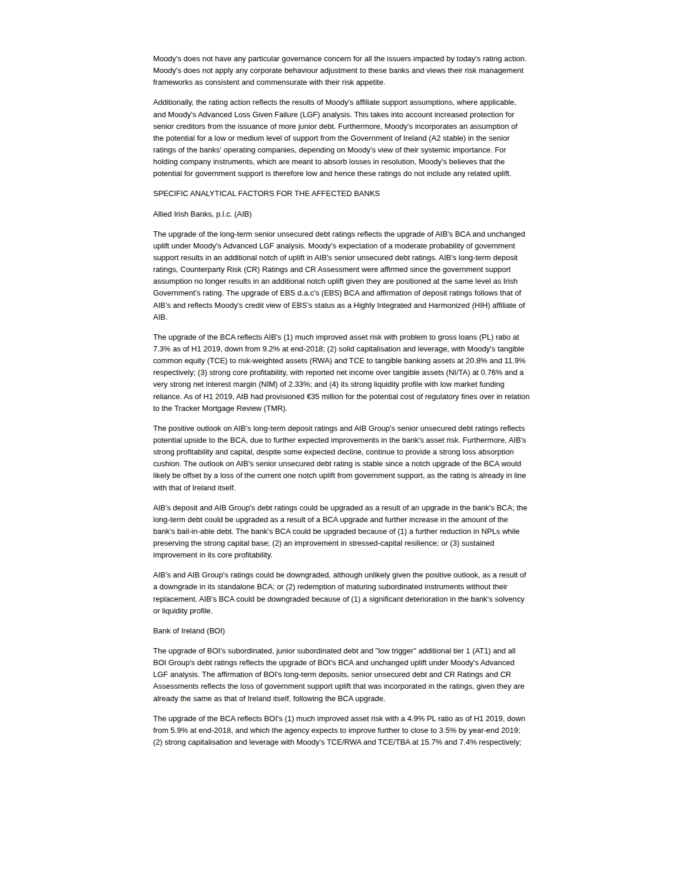Moody's does not have any particular governance concern for all the issuers impacted by today's rating action. Moody's does not apply any corporate behaviour adjustment to these banks and views their risk management frameworks as consistent and commensurate with their risk appetite.
Additionally, the rating action reflects the results of Moody's affiliate support assumptions, where applicable, and Moody's Advanced Loss Given Failure (LGF) analysis. This takes into account increased protection for senior creditors from the issuance of more junior debt. Furthermore, Moody's incorporates an assumption of the potential for a low or medium level of support from the Government of Ireland (A2 stable) in the senior ratings of the banks' operating companies, depending on Moody's view of their systemic importance. For holding company instruments, which are meant to absorb losses in resolution, Moody's believes that the potential for government support is therefore low and hence these ratings do not include any related uplift.
SPECIFIC ANALYTICAL FACTORS FOR THE AFFECTED BANKS
Allied Irish Banks, p.l.c. (AIB)
The upgrade of the long-term senior unsecured debt ratings reflects the upgrade of AIB's BCA and unchanged uplift under Moody's Advanced LGF analysis. Moody's expectation of a moderate probability of government support results in an additional notch of uplift in AIB's senior unsecured debt ratings. AIB's long-term deposit ratings, Counterparty Risk (CR) Ratings and CR Assessment were affirmed since the government support assumption no longer results in an additional notch uplift given they are positioned at the same level as Irish Government's rating. The upgrade of EBS d.a.c's (EBS) BCA and affirmation of deposit ratings follows that of AIB's and reflects Moody's credit view of EBS's status as a Highly Integrated and Harmonized (HIH) affiliate of AIB.
The upgrade of the BCA reflects AIB's (1) much improved asset risk with problem to gross loans (PL) ratio at 7.3% as of H1 2019, down from 9.2% at end-2018; (2) solid capitalisation and leverage, with Moody's tangible common equity (TCE) to risk-weighted assets (RWA) and TCE to tangible banking assets at 20.8% and 11.9% respectively; (3) strong core profitability, with reported net income over tangible assets (NI/TA) at 0.76% and a very strong net interest margin (NIM) of 2.33%; and (4) its strong liquidity profile with low market funding reliance. As of H1 2019, AIB had provisioned €35 million for the potential cost of regulatory fines over in relation to the Tracker Mortgage Review (TMR).
The positive outlook on AIB's long-term deposit ratings and AIB Group's senior unsecured debt ratings reflects potential upside to the BCA, due to further expected improvements in the bank's asset risk. Furthermore, AIB's strong profitability and capital, despite some expected decline, continue to provide a strong loss absorption cushion. The outlook on AIB's senior unsecured debt rating is stable since a notch upgrade of the BCA would likely be offset by a loss of the current one notch uplift from government support, as the rating is already in line with that of Ireland itself.
AIB's deposit and AIB Group's debt ratings could be upgraded as a result of an upgrade in the bank's BCA; the long-term debt could be upgraded as a result of a BCA upgrade and further increase in the amount of the bank's bail-in-able debt. The bank's BCA could be upgraded because of (1) a further reduction in NPLs while preserving the strong capital base; (2) an improvement in stressed-capital resilience; or (3) sustained improvement in its core profitability.
AIB's and AIB Group's ratings could be downgraded, although unlikely given the positive outlook, as a result of a downgrade in its standalone BCA; or (2) redemption of maturing subordinated instruments without their replacement. AIB's BCA could be downgraded because of (1) a significant deterioration in the bank's solvency or liquidity profile.
Bank of Ireland (BOI)
The upgrade of BOI's subordinated, junior subordinated debt and "low trigger" additional tier 1 (AT1) and all BOI Group's debt ratings reflects the upgrade of BOI's BCA and unchanged uplift under Moody's Advanced LGF analysis. The affirmation of BOI's long-term deposits, senior unsecured debt and CR Ratings and CR Assessments reflects the loss of government support uplift that was incorporated in the ratings, given they are already the same as that of Ireland itself, following the BCA upgrade.
The upgrade of the BCA reflects BOI's (1) much improved asset risk with a 4.9% PL ratio as of H1 2019, down from 5.9% at end-2018, and which the agency expects to improve further to close to 3.5% by year-end 2019; (2) strong capitalisation and leverage with Moody's TCE/RWA and TCE/TBA at 15.7% and 7.4% respectively;